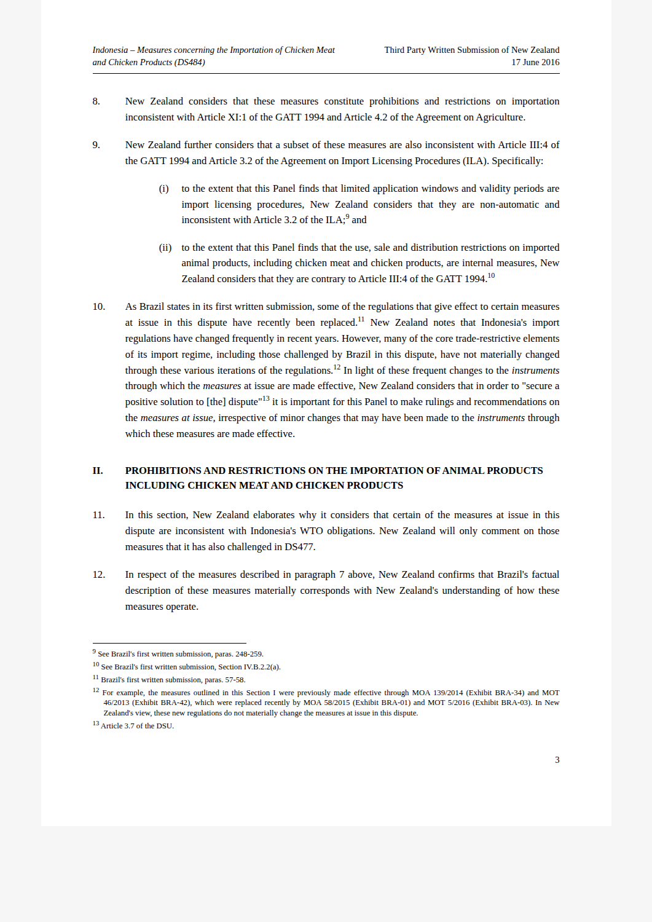Indonesia – Measures concerning the Importation of Chicken Meat and Chicken Products (DS484)
Third Party Written Submission of New Zealand
17 June 2016
8.
New Zealand considers that these measures constitute prohibitions and restrictions on importation inconsistent with Article XI:1 of the GATT 1994 and Article 4.2 of the Agreement on Agriculture.
9.
New Zealand further considers that a subset of these measures are also inconsistent with Article III:4 of the GATT 1994 and Article 3.2 of the Agreement on Import Licensing Procedures (ILA). Specifically:
(i) to the extent that this Panel finds that limited application windows and validity periods are import licensing procedures, New Zealand considers that they are non-automatic and inconsistent with Article 3.2 of the ILA;9 and
(ii) to the extent that this Panel finds that the use, sale and distribution restrictions on imported animal products, including chicken meat and chicken products, are internal measures, New Zealand considers that they are contrary to Article III:4 of the GATT 1994.10
10.
As Brazil states in its first written submission, some of the regulations that give effect to certain measures at issue in this dispute have recently been replaced.11 New Zealand notes that Indonesia's import regulations have changed frequently in recent years. However, many of the core trade-restrictive elements of its import regime, including those challenged by Brazil in this dispute, have not materially changed through these various iterations of the regulations.12 In light of these frequent changes to the instruments through which the measures at issue are made effective, New Zealand considers that in order to "secure a positive solution to [the] dispute"13 it is important for this Panel to make rulings and recommendations on the measures at issue, irrespective of minor changes that may have been made to the instruments through which these measures are made effective.
II. PROHIBITIONS AND RESTRICTIONS ON THE IMPORTATION OF ANIMAL PRODUCTS INCLUDING CHICKEN MEAT AND CHICKEN PRODUCTS
11.
In this section, New Zealand elaborates why it considers that certain of the measures at issue in this dispute are inconsistent with Indonesia's WTO obligations. New Zealand will only comment on those measures that it has also challenged in DS477.
12.
In respect of the measures described in paragraph 7 above, New Zealand confirms that Brazil's factual description of these measures materially corresponds with New Zealand's understanding of how these measures operate.
9 See Brazil's first written submission, paras. 248-259.
10 See Brazil's first written submission, Section IV.B.2.2(a).
11 Brazil's first written submission, paras. 57-58.
12 For example, the measures outlined in this Section I were previously made effective through MOA 139/2014 (Exhibit BRA-34) and MOT 46/2013 (Exhibit BRA-42), which were replaced recently by MOA 58/2015 (Exhibit BRA-01) and MOT 5/2016 (Exhibit BRA-03). In New Zealand's view, these new regulations do not materially change the measures at issue in this dispute.
13 Article 3.7 of the DSU.
3